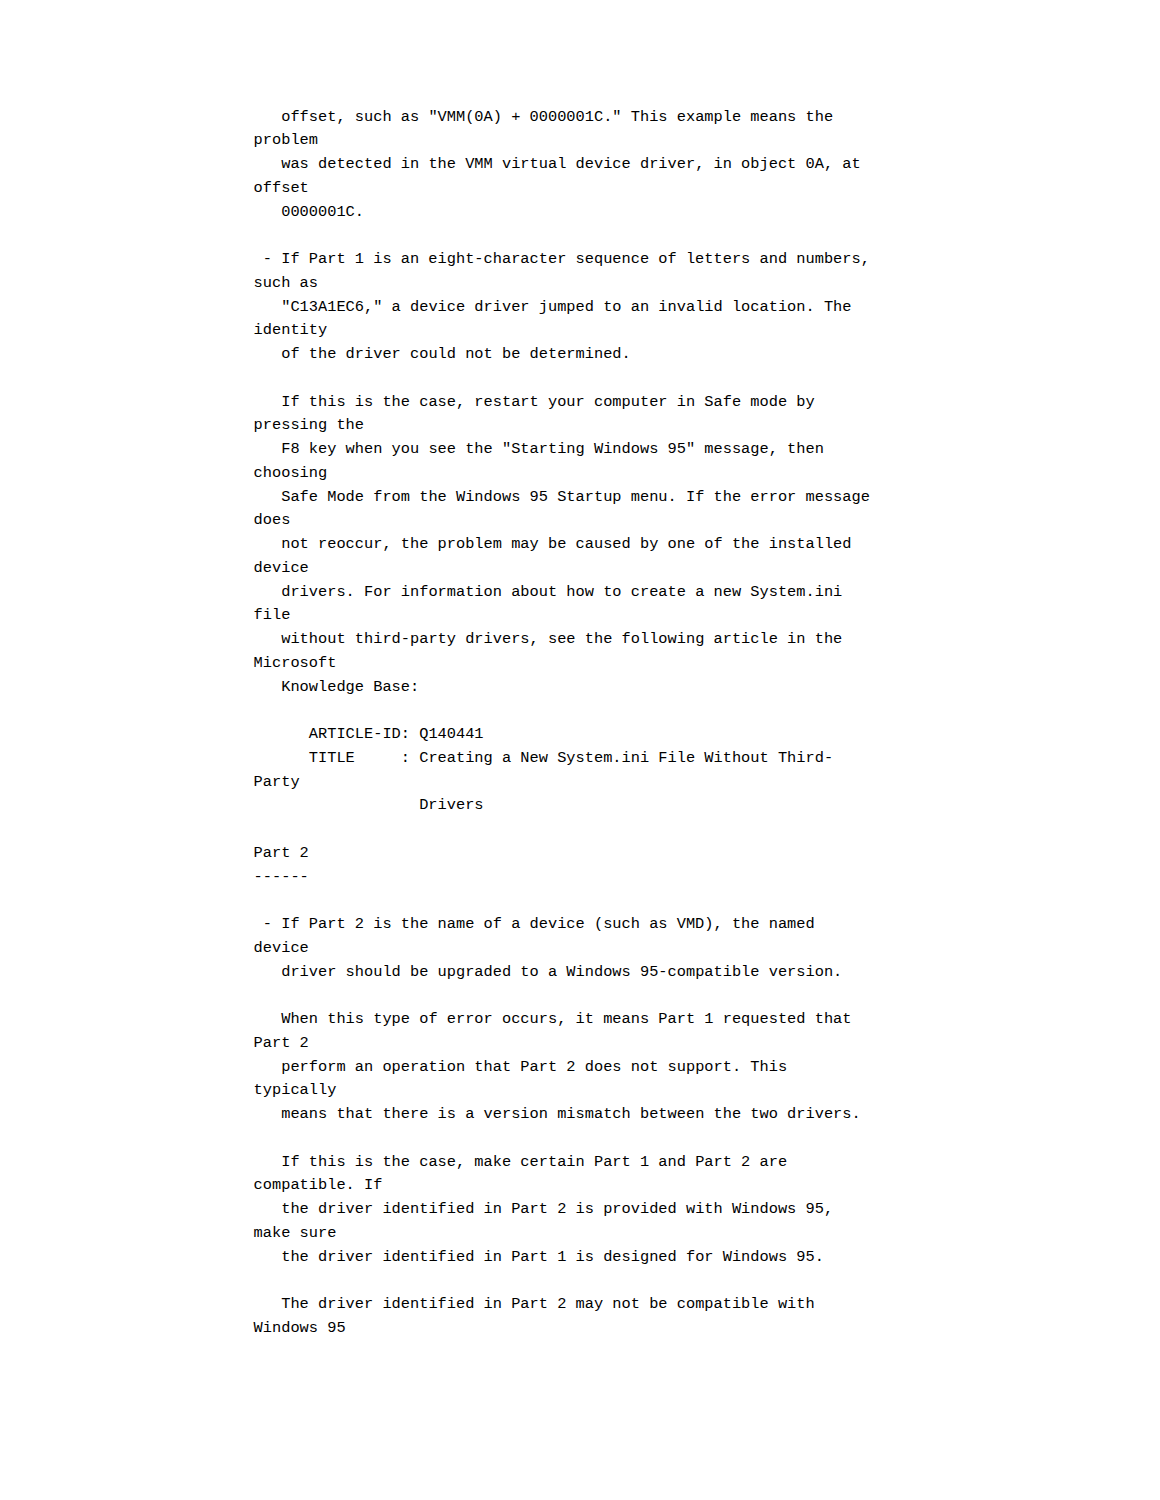offset, such as "VMM(0A) + 0000001C." This example means the
problem
   was detected in the VMM virtual device driver, in object 0A, at
offset
   0000001C.

 - If Part 1 is an eight-character sequence of letters and numbers,
such as
   "C13A1EC6," a device driver jumped to an invalid location. The
identity
   of the driver could not be determined.

   If this is the case, restart your computer in Safe mode by
pressing the
   F8 key when you see the "Starting Windows 95" message, then
choosing
   Safe Mode from the Windows 95 Startup menu. If the error message
does
   not reoccur, the problem may be caused by one of the installed
device
   drivers. For information about how to create a new System.ini
file
   without third-party drivers, see the following article in the
Microsoft
   Knowledge Base:

      ARTICLE-ID: Q140441
      TITLE     : Creating a New System.ini File Without Third-
Party
                  Drivers

Part 2
------

 - If Part 2 is the name of a device (such as VMD), the named
device
   driver should be upgraded to a Windows 95-compatible version.

   When this type of error occurs, it means Part 1 requested that
Part 2
   perform an operation that Part 2 does not support. This
typically
   means that there is a version mismatch between the two drivers.

   If this is the case, make certain Part 1 and Part 2 are
compatible. If
   the driver identified in Part 2 is provided with Windows 95,
make sure
   the driver identified in Part 1 is designed for Windows 95.

   The driver identified in Part 2 may not be compatible with
Windows 95